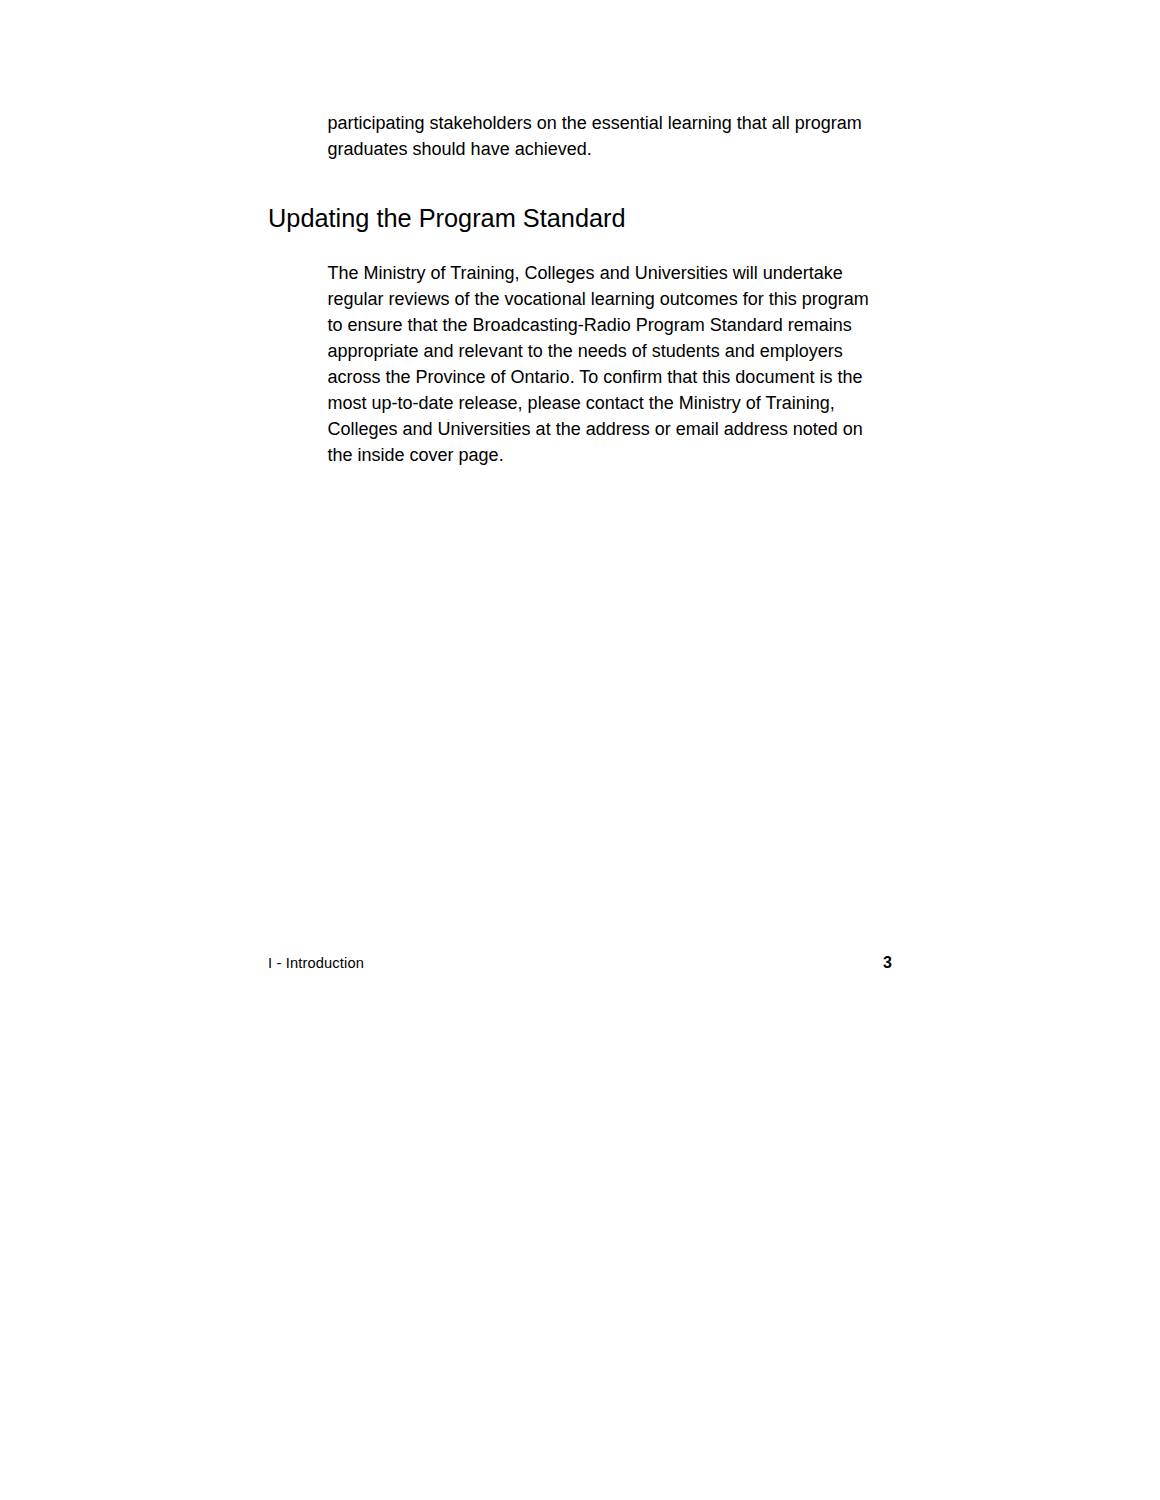participating stakeholders on the essential learning that all program graduates should have achieved.
Updating the Program Standard
The Ministry of Training, Colleges and Universities will undertake regular reviews of the vocational learning outcomes for this program to ensure that the Broadcasting-Radio Program Standard remains appropriate and relevant to the needs of students and employers across the Province of Ontario. To confirm that this document is the most up-to-date release, please contact the Ministry of Training, Colleges and Universities at the address or email address noted on the inside cover page.
I - Introduction 3